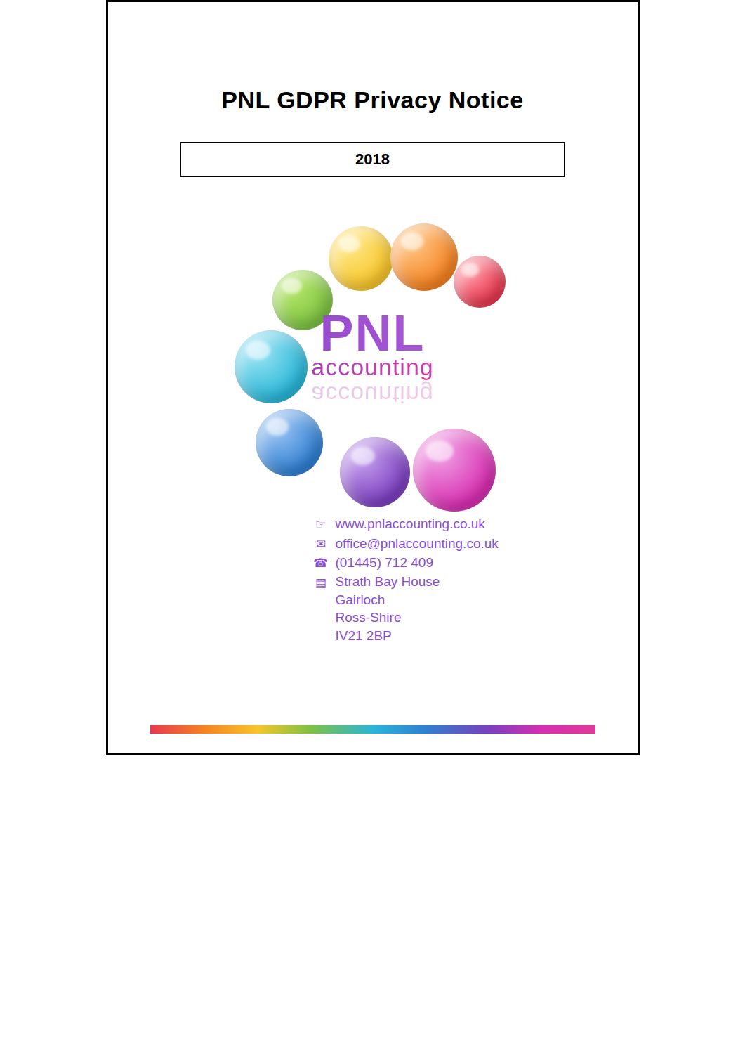PNL GDPR Privacy Notice
2018
PNL
accounting
accounting
| ☞ | www.pnlaccounting.co.uk |
| ✉ | office@pnlaccounting.co.uk |
| ☎ | (01445) 712 409 |
| ▤ | Strath Bay House Gairloch Ross-Shire IV21 2BP |